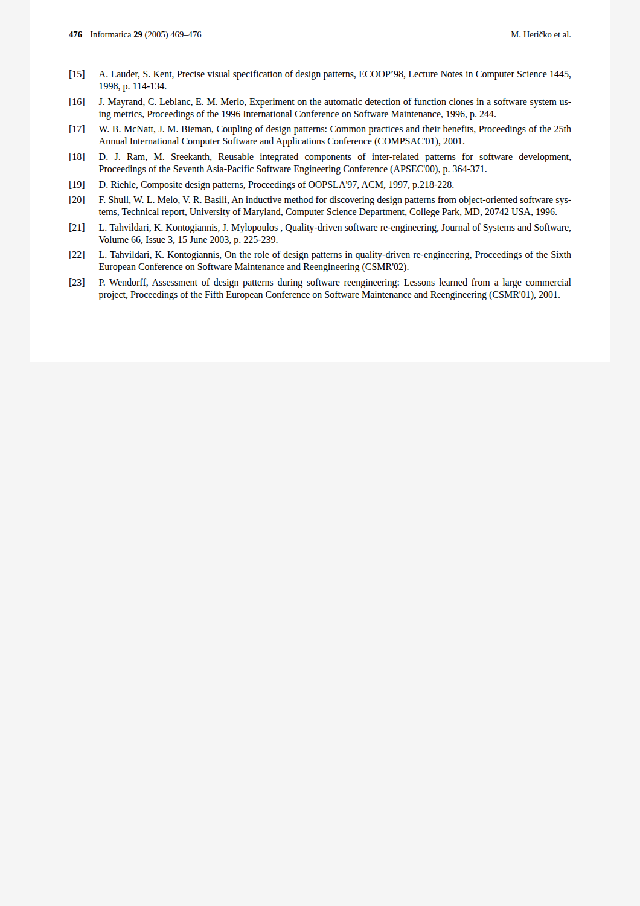476 Informatica 29 (2005) 469–476
M. Heričko et al.
[15] A. Lauder, S. Kent, Precise visual specification of design patterns, ECOOP’98, Lecture Notes in Computer Science 1445, 1998, p. 114-134.
[16] J. Mayrand, C. Leblanc, E. M. Merlo, Experiment on the automatic detection of function clones in a software system using metrics, Proceedings of the 1996 International Conference on Software Maintenance, 1996, p. 244.
[17] W. B. McNatt, J. M. Bieman, Coupling of design patterns: Common practices and their benefits, Proceedings of the 25th Annual International Computer Software and Applications Conference (COMPSAC'01), 2001.
[18] D. J. Ram, M. Sreekanth, Reusable integrated components of inter-related patterns for software development, Proceedings of the Seventh Asia-Pacific Software Engineering Conference (APSEC'00), p. 364-371.
[19] D. Riehle, Composite design patterns, Proceedings of OOPSLA'97, ACM, 1997, p.218-228.
[20] F. Shull, W. L. Melo, V. R. Basili, An inductive method for discovering design patterns from object-oriented software systems, Technical report, University of Maryland, Computer Science Department, College Park, MD, 20742 USA, 1996.
[21] L. Tahvildari, K. Kontogiannis, J. Mylopoulos , Quality-driven software re-engineering, Journal of Systems and Software, Volume 66, Issue 3, 15 June 2003, p. 225-239.
[22] L. Tahvildari, K. Kontogiannis, On the role of design patterns in quality-driven re-engineering, Proceedings of the Sixth European Conference on Software Maintenance and Reengineering (CSMR'02).
[23] P. Wendorff, Assessment of design patterns during software reengineering: Lessons learned from a large commercial project, Proceedings of the Fifth European Conference on Software Maintenance and Reengineering (CSMR'01), 2001.